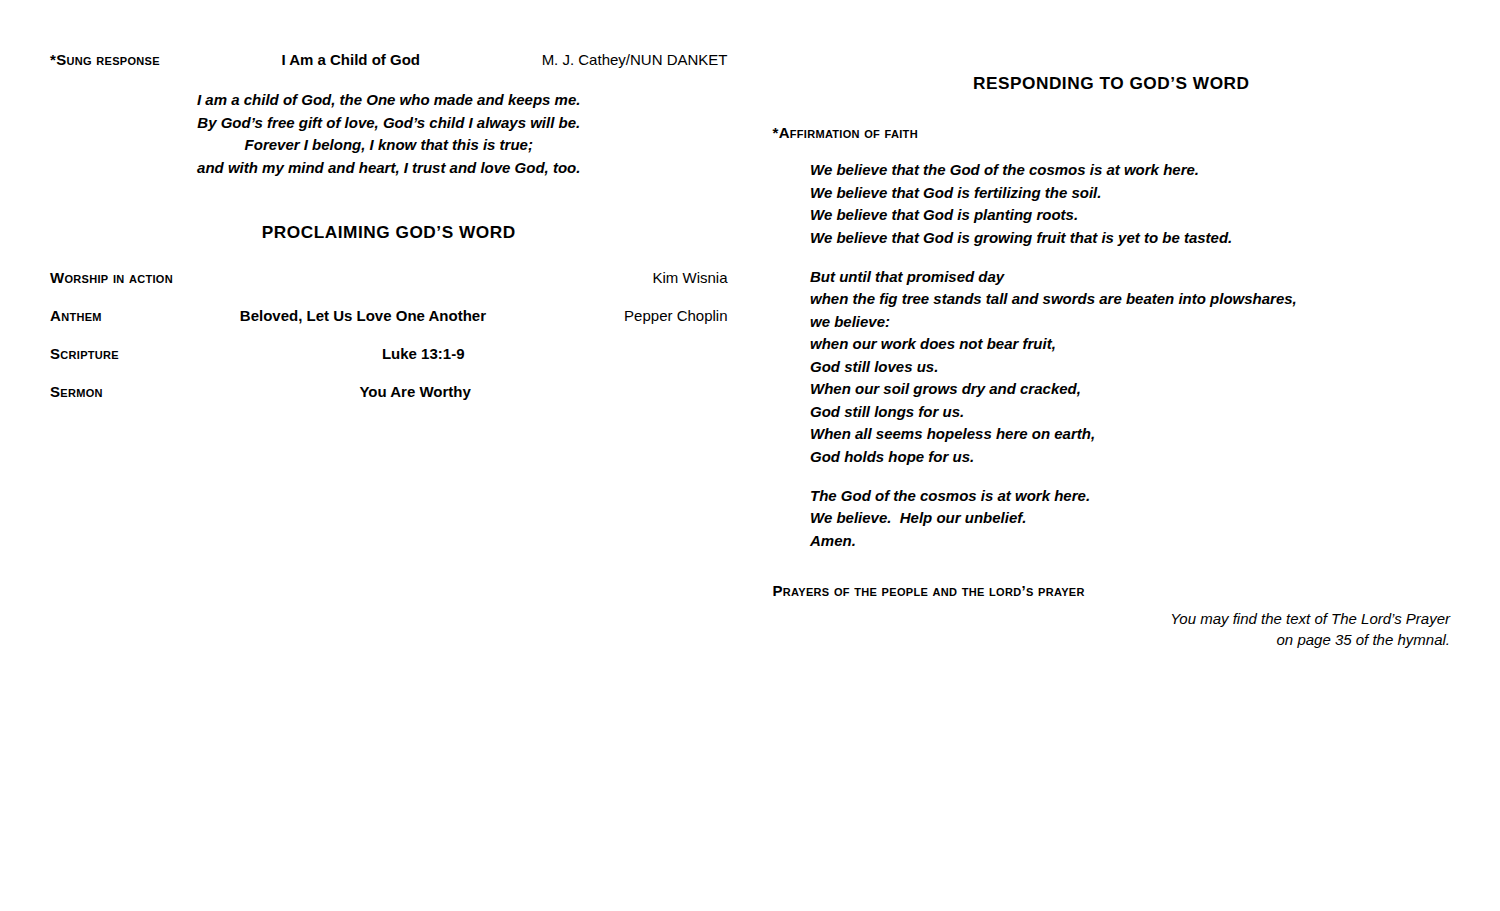*Sung Response I Am a Child of God M. J. Cathey/NUN DANKET
I am a child of God, the One who made and keeps me.
By God’s free gift of love, God’s child I always will be.
Forever I belong, I know that this is true;
and with my mind and heart, I trust and love God, too.
PROCLAIMING GOD’S WORD
Worship in Action Kim Wisnia
Anthem Beloved, Let Us Love One Another Pepper Choplin
Scripture Luke 13:1-9
Sermon You Are Worthy
RESPONDING TO GOD’S WORD
*Affirmation of Faith
We believe that the God of the cosmos is at work here.
We believe that God is fertilizing the soil.
We believe that God is planting roots.
We believe that God is growing fruit that is yet to be tasted.
But until that promised day
when the fig tree stands tall and swords are beaten into plowshares,
we believe:
when our work does not bear fruit,
God still loves us.
When our soil grows dry and cracked,
God still longs for us.
When all seems hopeless here on earth,
God holds hope for us.
The God of the cosmos is at work here.
We believe. Help our unbelief.
Amen.
Prayers of the People and The Lord’s Prayer
You may find the text of The Lord’s Prayer
on page 35 of the hymnal.